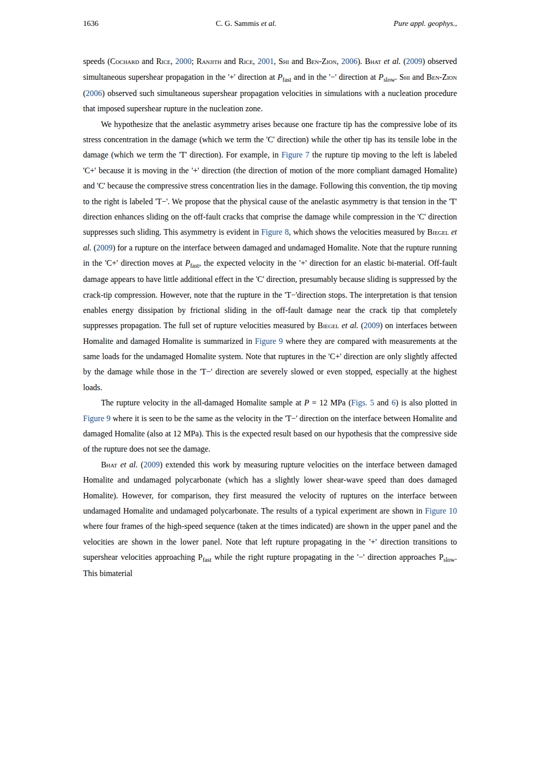1636 C. G. Sammis et al. Pure appl. geophys.,
speeds (Cochard and Rice, 2000; Ranjith and Rice, 2001, Shi and Ben-Zion, 2006). Bhat et al. (2009) observed simultaneous supershear propagation in the '+' direction at Pfast and in the '−' direction at Pslow. Shi and Ben-Zion (2006) observed such simultaneous supershear propagation velocities in simulations with a nucleation procedure that imposed supershear rupture in the nucleation zone.
We hypothesize that the anelastic asymmetry arises because one fracture tip has the compressive lobe of its stress concentration in the damage (which we term the 'C' direction) while the other tip has its tensile lobe in the damage (which we term the 'T' direction). For example, in Figure 7 the rupture tip moving to the left is labeled 'C+' because it is moving in the '+' direction (the direction of motion of the more compliant damaged Homalite) and 'C' because the compressive stress concentration lies in the damage. Following this convention, the tip moving to the right is labeled 'T−'. We propose that the physical cause of the anelastic asymmetry is that tension in the 'T' direction enhances sliding on the off-fault cracks that comprise the damage while compression in the 'C' direction suppresses such sliding. This asymmetry is evident in Figure 8, which shows the velocities measured by Biegel et al. (2009) for a rupture on the interface between damaged and undamaged Homalite. Note that the rupture running in the 'C+' direction moves at Pfast, the expected velocity in the '+' direction for an elastic bi-material. Off-fault damage appears to have little additional effect in the 'C' direction, presumably because sliding is suppressed by the crack-tip compression. However, note that the rupture in the 'T−'direction stops. The interpretation is that tension enables energy dissipation by frictional sliding in the off-fault damage near the crack tip that completely suppresses propagation. The full set of rupture velocities measured by Biegel et al. (2009) on interfaces between Homalite and damaged Homalite is summarized in Figure 9 where they are compared with measurements at the same loads for the undamaged Homalite system. Note that ruptures in the 'C+' direction are only slightly affected by the damage while those in the 'T−' direction are severely slowed or even stopped, especially at the highest loads.
The rupture velocity in the all-damaged Homalite sample at P = 12 MPa (Figs. 5 and 6) is also plotted in Figure 9 where it is seen to be the same as the velocity in the 'T−' direction on the interface between Homalite and damaged Homalite (also at 12 MPa). This is the expected result based on our hypothesis that the compressive side of the rupture does not see the damage.
Bhat et al. (2009) extended this work by measuring rupture velocities on the interface between damaged Homalite and undamaged polycarbonate (which has a slightly lower shear-wave speed than does damaged Homalite). However, for comparison, they first measured the velocity of ruptures on the interface between undamaged Homalite and undamaged polycarbonate. The results of a typical experiment are shown in Figure 10 where four frames of the high-speed sequence (taken at the times indicated) are shown in the upper panel and the velocities are shown in the lower panel. Note that left rupture propagating in the '+' direction transitions to supershear velocities approaching Pfast while the right rupture propagating in the '−' direction approaches Pslow. This bimaterial